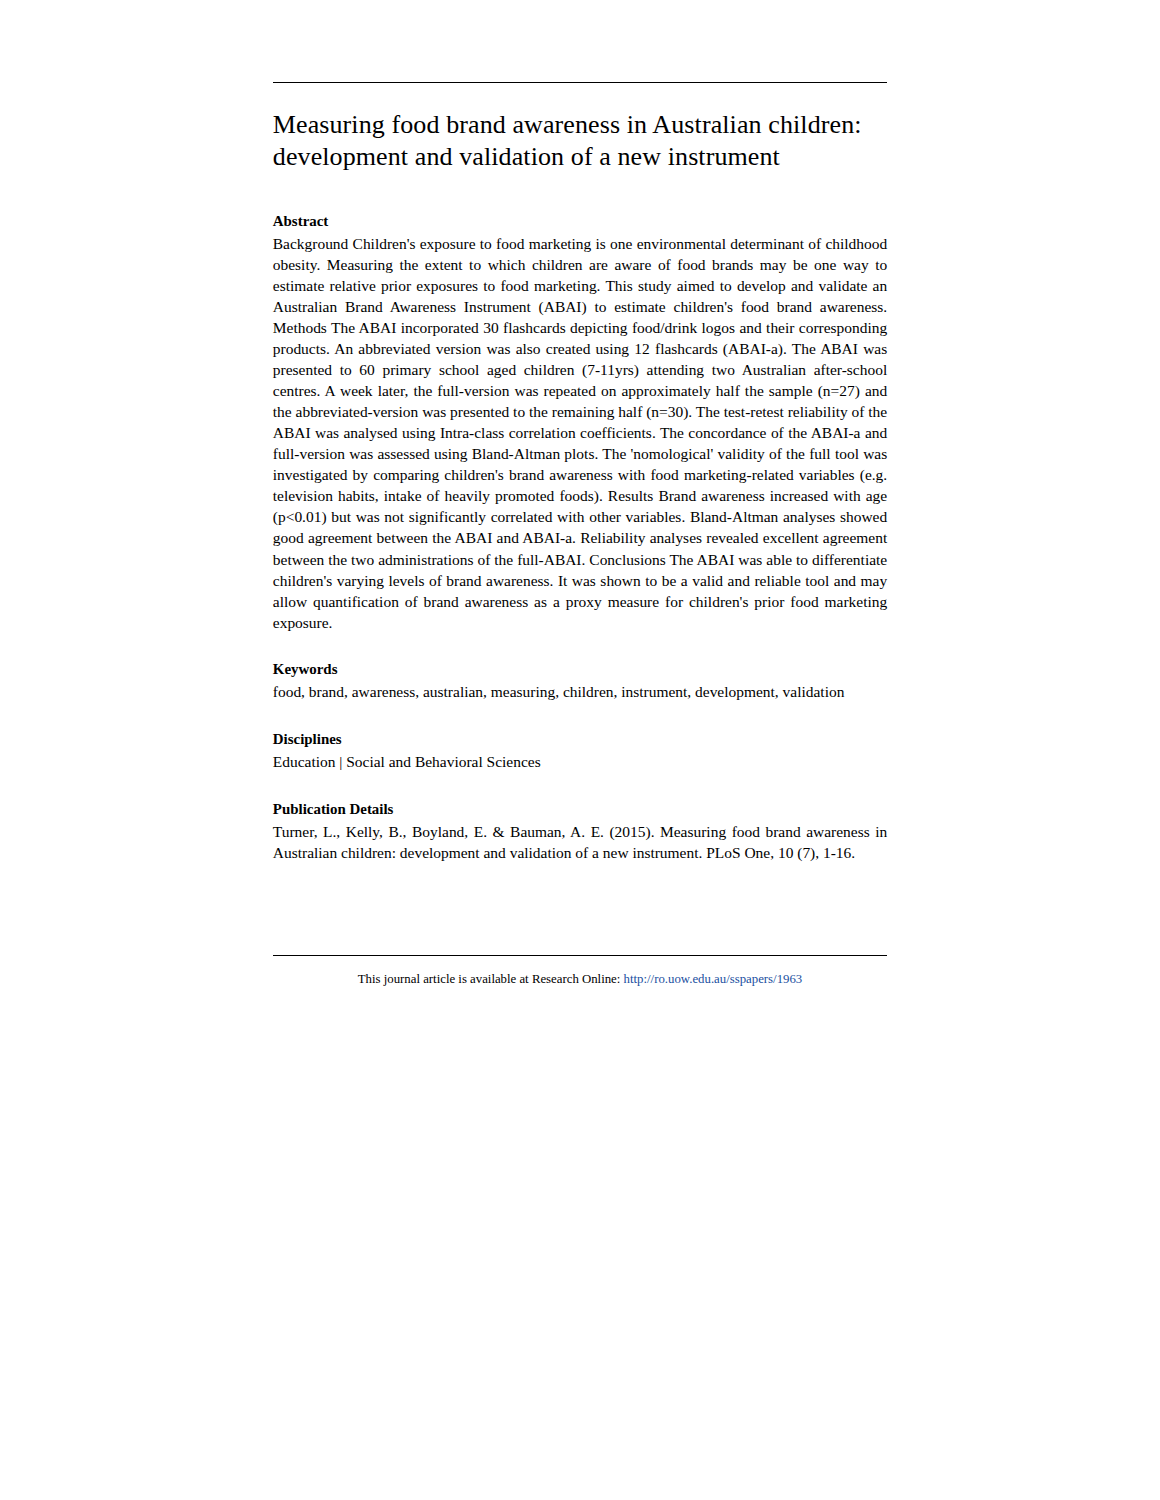Measuring food brand awareness in Australian children: development and validation of a new instrument
Abstract
Background Children's exposure to food marketing is one environmental determinant of childhood obesity. Measuring the extent to which children are aware of food brands may be one way to estimate relative prior exposures to food marketing. This study aimed to develop and validate an Australian Brand Awareness Instrument (ABAI) to estimate children's food brand awareness. Methods The ABAI incorporated 30 flashcards depicting food/drink logos and their corresponding products. An abbreviated version was also created using 12 flashcards (ABAI-a). The ABAI was presented to 60 primary school aged children (7-11yrs) attending two Australian after-school centres. A week later, the full-version was repeated on approximately half the sample (n=27) and the abbreviated-version was presented to the remaining half (n=30). The test-retest reliability of the ABAI was analysed using Intra-class correlation coefficients. The concordance of the ABAI-a and full-version was assessed using Bland-Altman plots. The 'nomological' validity of the full tool was investigated by comparing children's brand awareness with food marketing-related variables (e.g. television habits, intake of heavily promoted foods). Results Brand awareness increased with age (p<0.01) but was not significantly correlated with other variables. Bland-Altman analyses showed good agreement between the ABAI and ABAI-a. Reliability analyses revealed excellent agreement between the two administrations of the full-ABAI. Conclusions The ABAI was able to differentiate children's varying levels of brand awareness. It was shown to be a valid and reliable tool and may allow quantification of brand awareness as a proxy measure for children's prior food marketing exposure.
Keywords
food, brand, awareness, australian, measuring, children, instrument, development, validation
Disciplines
Education | Social and Behavioral Sciences
Publication Details
Turner, L., Kelly, B., Boyland, E. & Bauman, A. E. (2015). Measuring food brand awareness in Australian children: development and validation of a new instrument. PLoS One, 10 (7), 1-16.
This journal article is available at Research Online: http://ro.uow.edu.au/sspapers/1963